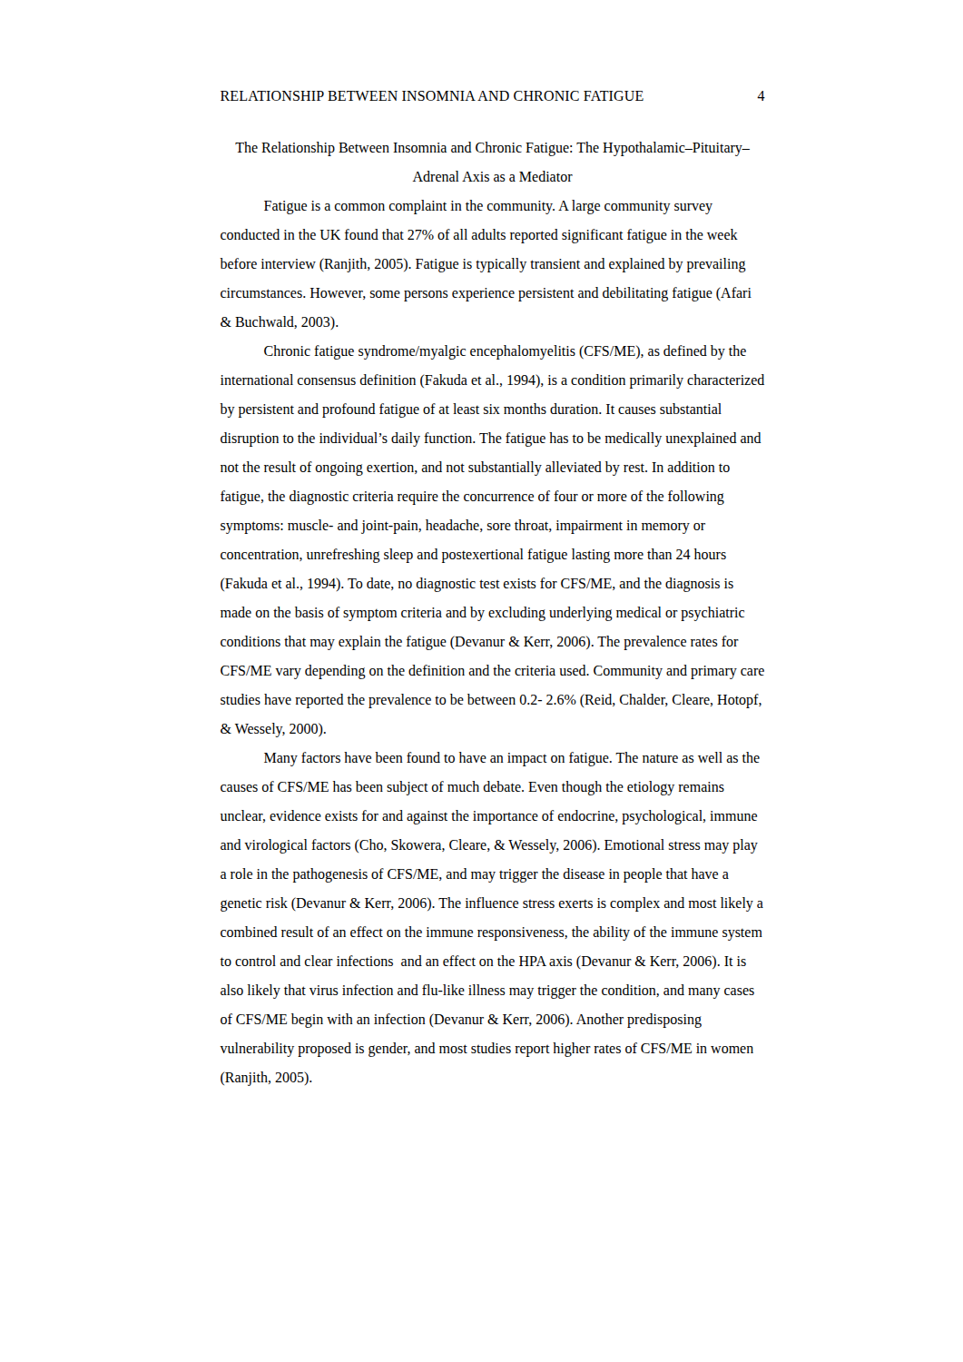Relationship between insomnia and chronic fatigue 4
The Relationship Between Insomnia and Chronic Fatigue: The Hypothalamic–Pituitary–Adrenal Axis as a Mediator
Fatigue is a common complaint in the community. A large community survey conducted in the UK found that 27% of all adults reported significant fatigue in the week before interview (Ranjith, 2005). Fatigue is typically transient and explained by prevailing circumstances. However, some persons experience persistent and debilitating fatigue (Afari & Buchwald, 2003).
Chronic fatigue syndrome/myalgic encephalomyelitis (CFS/ME), as defined by the international consensus definition (Fakuda et al., 1994), is a condition primarily characterized by persistent and profound fatigue of at least six months duration. It causes substantial disruption to the individual’s daily function. The fatigue has to be medically unexplained and not the result of ongoing exertion, and not substantially alleviated by rest. In addition to fatigue, the diagnostic criteria require the concurrence of four or more of the following symptoms: muscle- and joint-pain, headache, sore throat, impairment in memory or concentration, unrefreshing sleep and postexertional fatigue lasting more than 24 hours (Fakuda et al., 1994). To date, no diagnostic test exists for CFS/ME, and the diagnosis is made on the basis of symptom criteria and by excluding underlying medical or psychiatric conditions that may explain the fatigue (Devanur & Kerr, 2006). The prevalence rates for CFS/ME vary depending on the definition and the criteria used. Community and primary care studies have reported the prevalence to be between 0.2- 2.6% (Reid, Chalder, Cleare, Hotopf, & Wessely, 2000).
Many factors have been found to have an impact on fatigue. The nature as well as the causes of CFS/ME has been subject of much debate. Even though the etiology remains unclear, evidence exists for and against the importance of endocrine, psychological, immune and virological factors (Cho, Skowera, Cleare, & Wessely, 2006). Emotional stress may play a role in the pathogenesis of CFS/ME, and may trigger the disease in people that have a genetic risk (Devanur & Kerr, 2006). The influence stress exerts is complex and most likely a combined result of an effect on the immune responsiveness, the ability of the immune system to control and clear infections and an effect on the HPA axis (Devanur & Kerr, 2006). It is also likely that virus infection and flu-like illness may trigger the condition, and many cases of CFS/ME begin with an infection (Devanur & Kerr, 2006). Another predisposing vulnerability proposed is gender, and most studies report higher rates of CFS/ME in women (Ranjith, 2005).